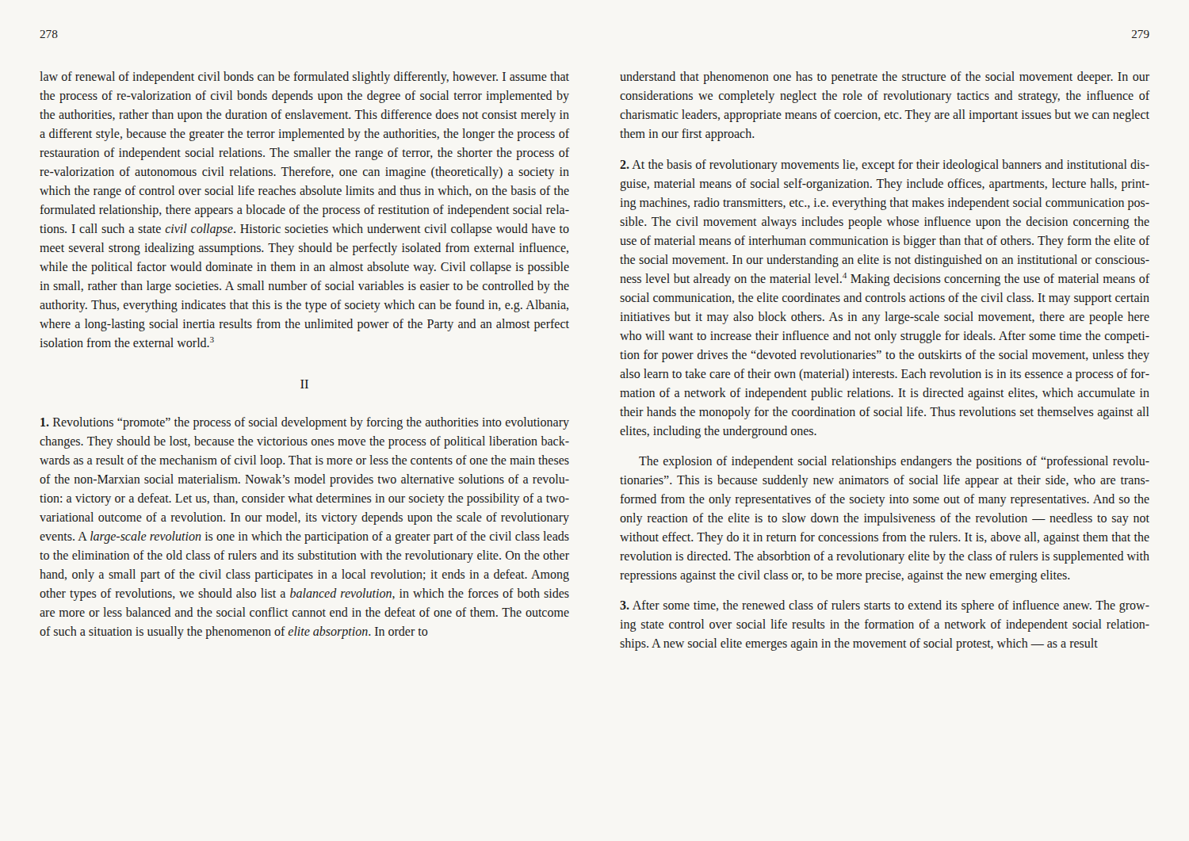278
law of renewal of independent civil bonds can be formulated slightly differently, however. I assume that the process of re-valorization of civil bonds depends upon the degree of social terror implemented by the authorities, rather than upon the duration of enslavement. This difference does not consist merely in a different style, because the greater the terror implemented by the authorities, the longer the process of restauration of independent social relations. The smaller the range of terror, the shorter the process of re-valorization of autonomous civil relations. Therefore, one can imagine (theoretically) a society in which the range of control over social life reaches absolute limits and thus in which, on the basis of the formulated relationship, there appears a blocade of the process of restitution of independent social relations. I call such a state civil collapse. Historic societies which underwent civil collapse would have to meet several strong idealizing assumptions. They should be perfectly isolated from external influence, while the political factor would dominate in them in an almost absolute way. Civil collapse is possible in small, rather than large societies. A small number of social variables is easier to be controlled by the authority. Thus, everything indicates that this is the type of society which can be found in, e.g. Albania, where a long-lasting social inertia results from the unlimited power of the Party and an almost perfect isolation from the external world.3
II
1. Revolutions “promote” the process of social development by forcing the authorities into evolutionary changes. They should be lost, because the victorious ones move the process of political liberation backwards as a result of the mechanism of civil loop. That is more or less the contents of one the main theses of the non-Marxian social materialism. Nowak’s model provides two alternative solutions of a revolution: a victory or a defeat. Let us, than, consider what determines in our society the possibility of a two-variational outcome of a revolution. In our model, its victory depends upon the scale of revolutionary events. A large-scale revolution is one in which the participation of a greater part of the civil class leads to the elimination of the old class of rulers and its substitution with the revolutionary elite. On the other hand, only a small part of the civil class participates in a local revolution; it ends in a defeat. Among other types of revolutions, we should also list a balanced revolution, in which the forces of both sides are more or less balanced and the social conflict cannot end in the defeat of one of them. The outcome of such a situation is usually the phenomenon of elite absorption. In order to
279
understand that phenomenon one has to penetrate the structure of the social movement deeper. In our considerations we completely neglect the role of revolutionary tactics and strategy, the influence of charismatic leaders, appropriate means of coercion, etc. They are all important issues but we can neglect them in our first approach.
2. At the basis of revolutionary movements lie, except for their ideological banners and institutional disguise, material means of social self-organization. They include offices, apartments, lecture halls, printing machines, radio transmitters, etc., i.e. everything that makes independent social communication possible. The civil movement always includes people whose influence upon the decision concerning the use of material means of interhuman communication is bigger than that of others. They form the elite of the social movement. In our understanding an elite is not distinguished on an institutional or consciousness level but already on the material level.4 Making decisions concerning the use of material means of social communication, the elite coordinates and controls actions of the civil class. It may support certain initiatives but it may also block others. As in any large-scale social movement, there are people here who will want to increase their influence and not only struggle for ideals. After some time the competition for power drives the “devoted revolutionaries” to the outskirts of the social movement, unless they also learn to take care of their own (material) interests. Each revolution is in its essence a process of formation of a network of independent public relations. It is directed against elites, which accumulate in their hands the monopoly for the coordination of social life. Thus revolutions set themselves against all elites, including the underground ones.
The explosion of independent social relationships endangers the positions of “professional revolutionaries”. This is because suddenly new animators of social life appear at their side, who are transformed from the only representatives of the society into some out of many representatives. And so the only reaction of the elite is to slow down the impulsiveness of the revolution — needless to say not without effect. They do it in return for concessions from the rulers. It is, above all, against them that the revolution is directed. The absorbtion of a revolutionary elite by the class of rulers is supplemented with repressions against the civil class or, to be more precise, against the new emerging elites.
3. After some time, the renewed class of rulers starts to extend its sphere of influence anew. The growing state control over social life results in the formation of a network of independent social relationships. A new social elite emerges again in the movement of social protest, which — as a result